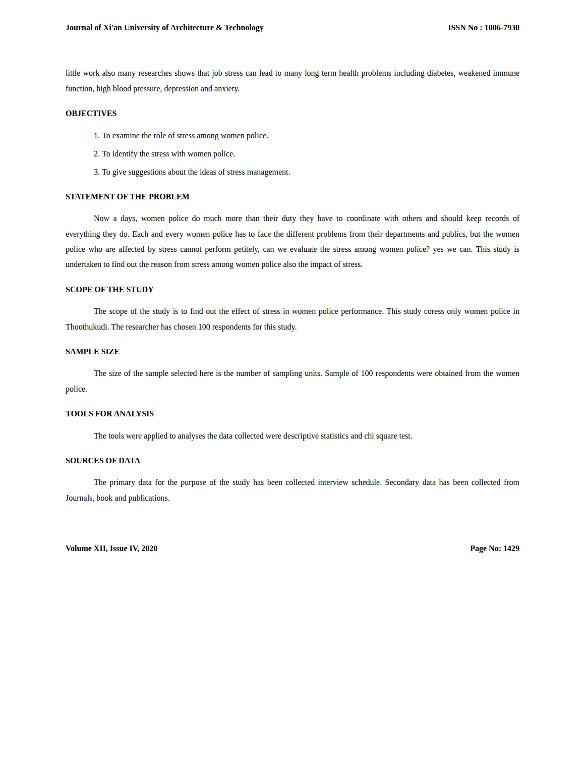Journal of Xi'an University of Architecture & Technology
ISSN No : 1006-7930
little work also many researches shows that job stress can lead to many long term health problems including diabetes, weakened immune function, high blood pressure, depression and anxiety.
Objectives
To examine the role of stress among women police.
To identify the stress with women police.
To give suggestions about the ideas of stress management.
Statement of the Problem
Now a days, women police do much more than their duty they have to coordinate with others and should keep records of everything they do. Each and every women police has to face the different problems from their departments and publics, but the women police who are affected by stress cannot perform petitely, can we evaluate the stress among women police? yes we can. This study is undertaken to find out the reason from stress among women police also the impact of stress.
Scope of the Study
The scope of the study is to find out the effect of stress in women police performance. This study coress only women police in Thoothukudi. The researcher has chosen 100 respondents for this study.
Sample Size
The size of the sample selected here is the number of sampling units. Sample of 100 respondents were obtained from the women police.
Tools for Analysis
The tools were applied to analyses the data collected were descriptive statistics and chi square test.
Sources of Data
The primary data for the purpose of the study has been collected interview schedule. Secondary data has been collected from Journals, book and publications.
Volume XII, Issue IV, 2020
Page No: 1429